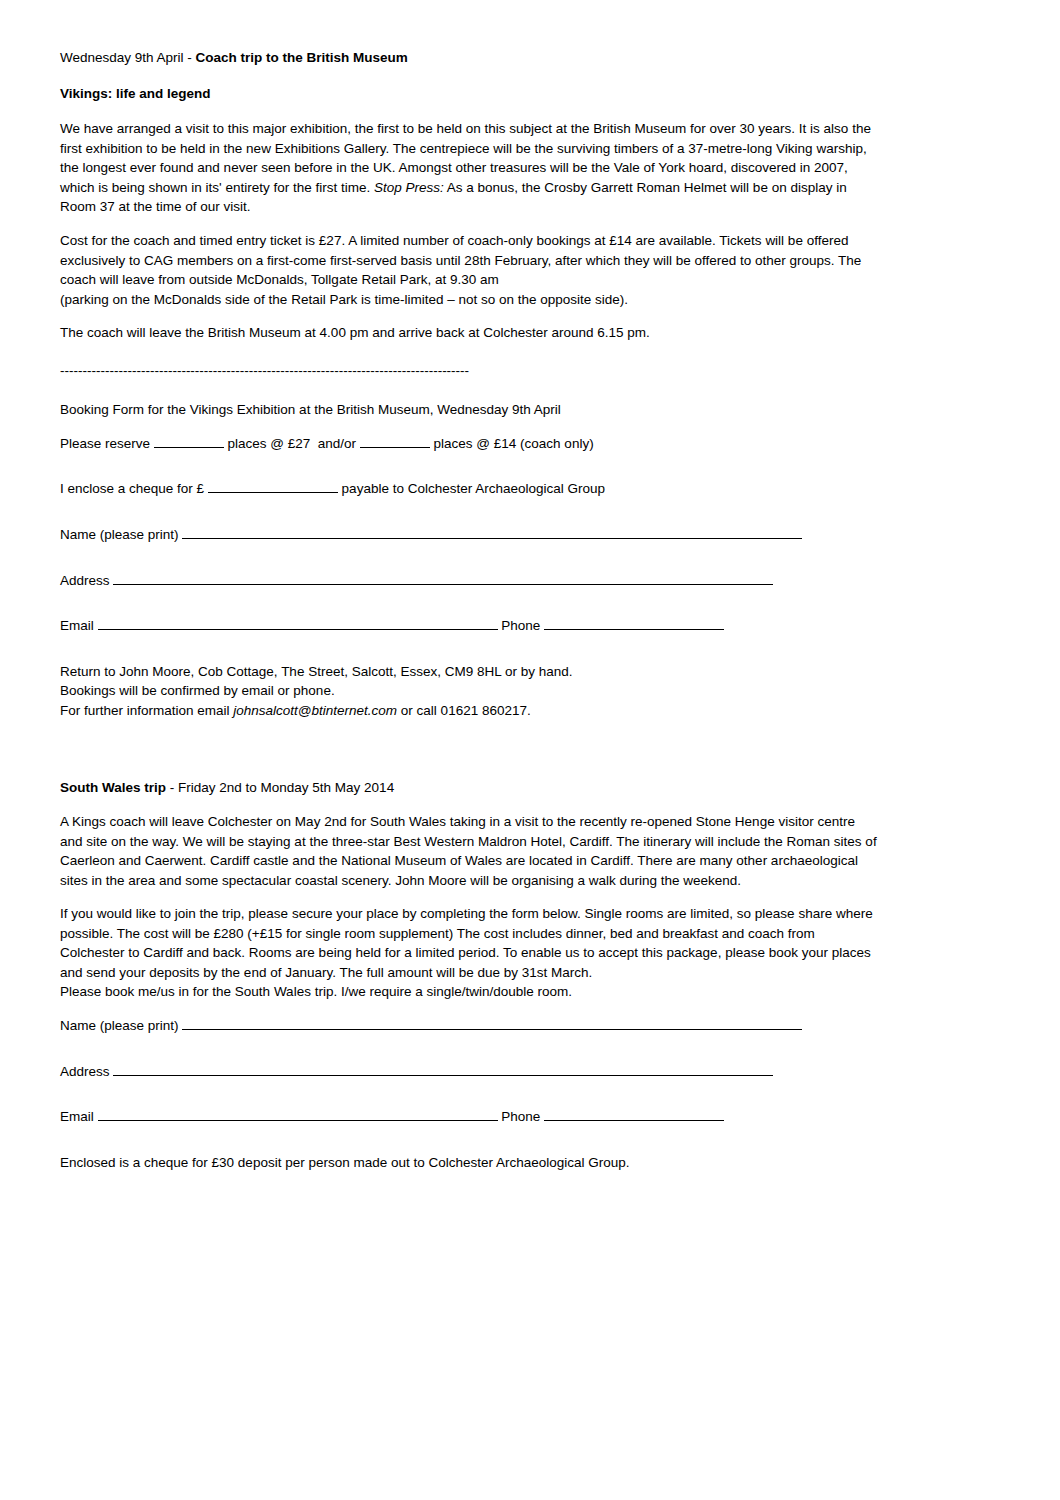Wednesday 9th April - Coach trip to the British Museum
Vikings: life and legend
We have arranged a visit to this major exhibition, the first to be held on this subject at the British Museum for over 30 years. It is also the first exhibition to be held in the new Exhibitions Gallery. The centrepiece will be the surviving timbers of a 37-metre-long Viking warship, the longest ever found and never seen before in the UK. Amongst other treasures will be the Vale of York hoard, discovered in 2007, which is being shown in its' entirety for the first time. Stop Press: As a bonus, the Crosby Garrett Roman Helmet will be on display in Room 37 at the time of our visit.
Cost for the coach and timed entry ticket is £27. A limited number of coach-only bookings at £14 are available. Tickets will be offered exclusively to CAG members on a first-come first-served basis until 28th February, after which they will be offered to other groups. The coach will leave from outside McDonalds, Tollgate Retail Park, at 9.30 am
(parking on the McDonalds side of the Retail Park is time-limited – not so on the opposite side).
The coach will leave the British Museum at 4.00 pm and arrive back at Colchester around 6.15 pm.
-------------------------------------------------------------------------------------------
Booking Form for the Vikings Exhibition at the British Museum, Wednesday 9th April
Please reserve places @ £27 and/or places @ £14 (coach only)
I enclose a cheque for £ payable to Colchester Archaeological Group
Name (please print)
Address
Email Phone
Return to John Moore, Cob Cottage, The Street, Salcott, Essex, CM9 8HL or by hand.
Bookings will be confirmed by email or phone.
For further information email johnsalcott@btinternet.com or call 01621 860217.
South Wales trip - Friday 2nd to Monday 5th May 2014
A Kings coach will leave Colchester on May 2nd for South Wales taking in a visit to the recently re-opened Stone Henge visitor centre and site on the way. We will be staying at the three-star Best Western Maldron Hotel, Cardiff. The itinerary will include the Roman sites of Caerleon and Caerwent. Cardiff castle and the National Museum of Wales are located in Cardiff. There are many other archaeological sites in the area and some spectacular coastal scenery. John Moore will be organising a walk during the weekend.
If you would like to join the trip, please secure your place by completing the form below. Single rooms are limited, so please share where possible. The cost will be £280 (+£15 for single room supplement) The cost includes dinner, bed and breakfast and coach from Colchester to Cardiff and back. Rooms are being held for a limited period. To enable us to accept this package, please book your places and send your deposits by the end of January. The full amount will be due by 31st March.
Please book me/us in for the South Wales trip. I/we require a single/twin/double room.
Name (please print)
Address
Email Phone
Enclosed is a cheque for £30 deposit per person made out to Colchester Archaeological Group.